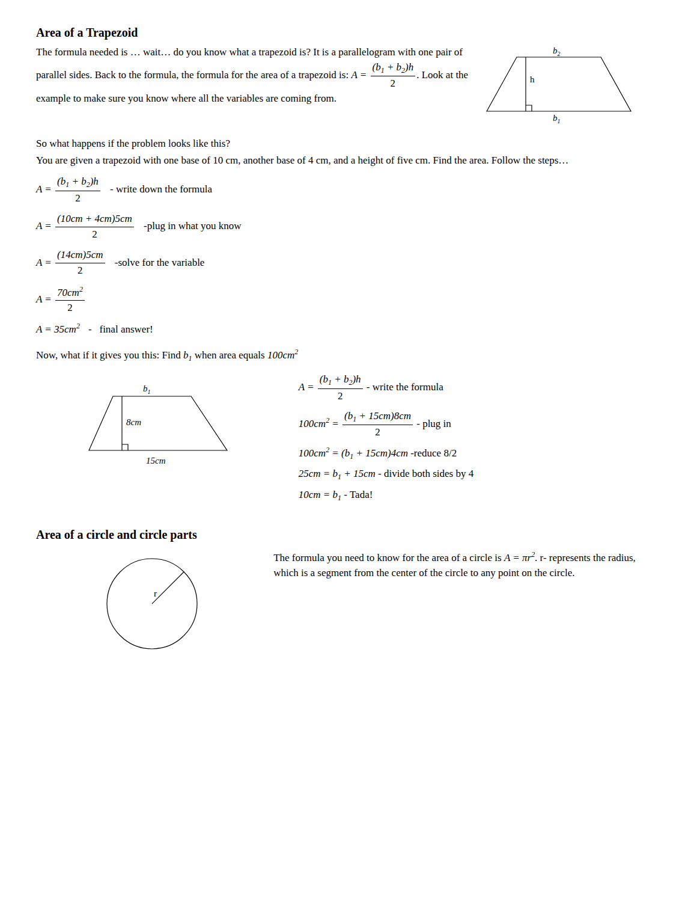Area of a Trapezoid
h b2 b1
The formula needed is … wait… do you know what a trapezoid is? It is a parallelogram with one pair of parallel sides. Back to the formula, the formula for the area of a trapezoid is: A = (b1 + b2)h 2. Look at the example to make sure you know where all the variables are coming from.
So what happens if the problem looks like this?
You are given a trapezoid with one base of 10 cm, another base of 4 cm, and a height of five cm. Find the area. Follow the steps…
A = (b1 + b2)h 2 - write down the formula
A = (10cm + 4cm)5cm 2 -plug in what you know
A = (14cm)5cm 2 -solve for the variable
A = 70cm22
A = 35cm2 - final answer!
Now, what if it gives you this: Find b1 when area equals 100cm2
b1 8cm 15cm
A = (b1 + b2)h 2 - write the formula
100cm2 = (b1 + 15cm)8cm 2 - plug in
100cm2 = (b1 + 15cm)4cm -reduce 8/2
25cm = b1 + 15cm - divide both sides by 4
10cm = b1 - Tada!
Area of a circle and circle parts
r
The formula you need to know for the area of a circle is A = πr2. r- represents the radius, which is a segment from the center of the circle to any point on the circle.